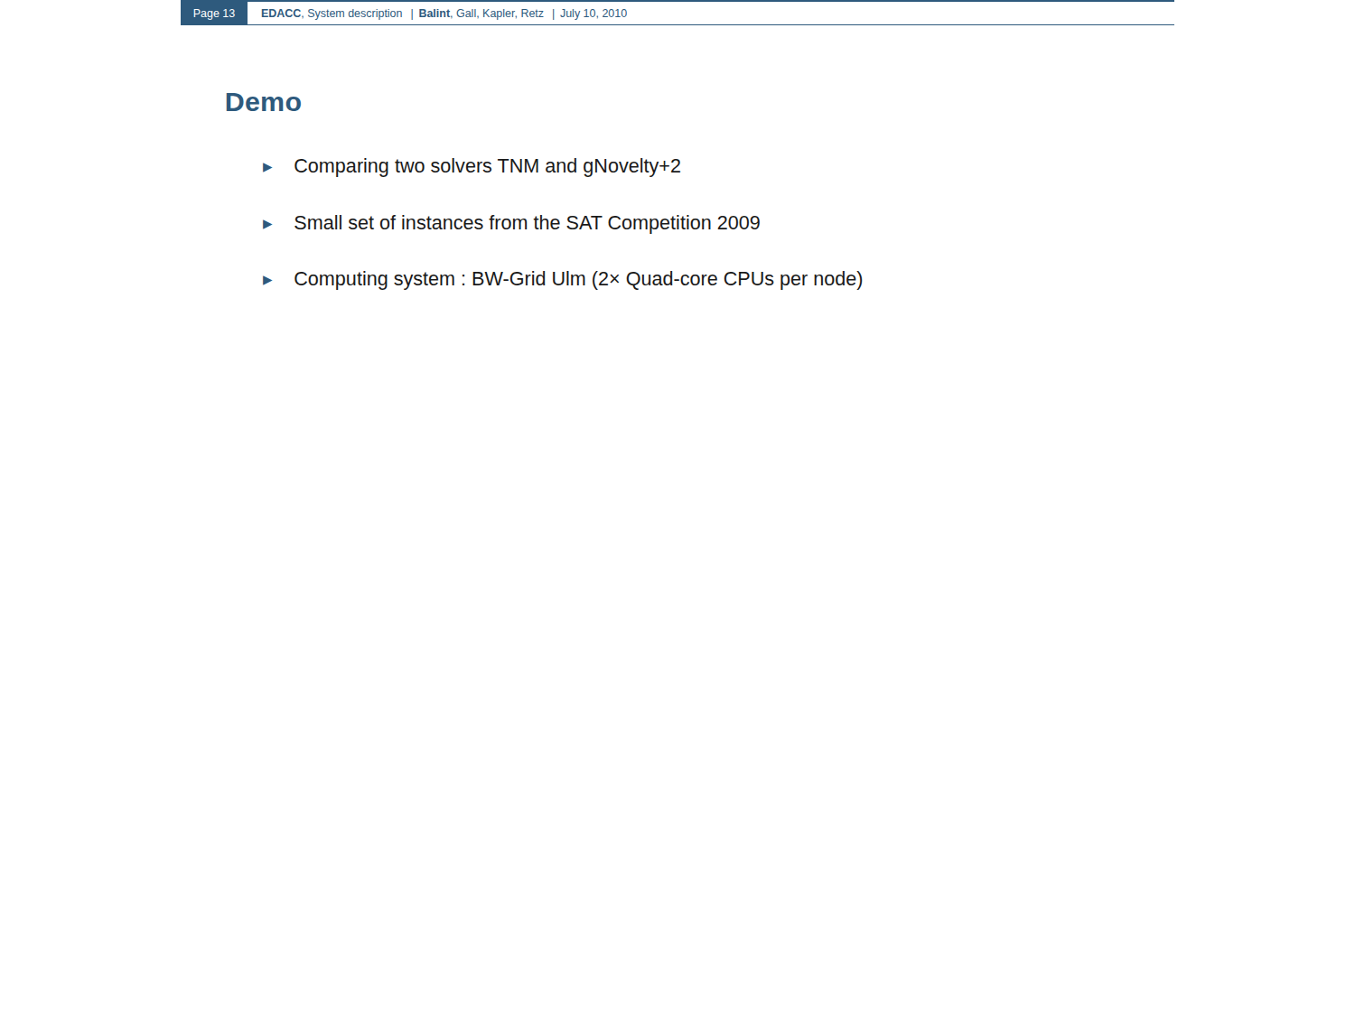Page 13
EDACC, System description |Balint, Gall, Kapler, Retz |July 10, 2010
Demo
Comparing two solvers TNM and gNovelty+2
Small set of instances from the SAT Competition 2009
Computing system : BW-Grid Ulm (2× Quad-core CPUs per node)